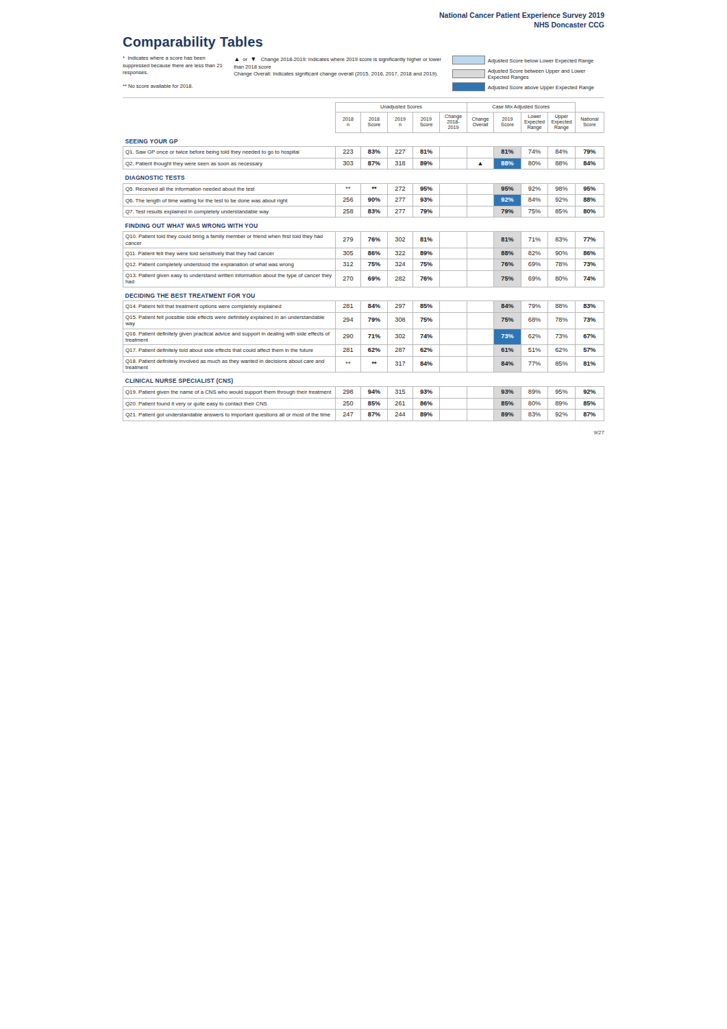National Cancer Patient Experience Survey 2019
NHS Doncaster CCG
Comparability Tables
* Indicates where a score has been suppressed because there are less than 21 responses.
** No score available for 2018.
▲ or ▼ Change 2018-2019: Indicates where 2019 score is significantly higher or lower than 2018 score
Change Overall: Indicates significant change overall (2015, 2016, 2017, 2018 and 2019).
| | Adjusted Score below Lower Expected Range |
| | Adjusted Score between Upper and Lower Expected Ranges |
| | Adjusted Score above Upper Expected Range |
| | Unadjusted Scores | Case Mix Adjusted Scores | |
| --- | --- | --- | --- |
| | 2018 n | 2018 Score | 2019 n | 2019 Score | Change 2018- 2019 | Change Overall | 2019 Score | Lower Expected Range | Upper Expected Range | National Score |
| SEEING YOUR GP |
| Q1. Saw GP once or twice before being told they needed to go to hospital | 223 | 83% | 227 | 81% | | | 81% | 74% | 84% | 79% |
| Q2. Patient thought they were seen as soon as necessary | 303 | 87% | 318 | 89% | | ▲ | 88% | 80% | 88% | 84% |
| DIAGNOSTIC TESTS |
| Q5. Received all the information needed about the test | ** | ** | 272 | 95% | | | 95% | 92% | 98% | 95% |
| Q6. The length of time waiting for the test to be done was about right | 256 | 90% | 277 | 93% | | | 92% | 84% | 92% | 88% |
| Q7. Test results explained in completely understandable way | 258 | 83% | 277 | 79% | | | 79% | 75% | 85% | 80% |
| FINDING OUT WHAT WAS WRONG WITH YOU |
| Q10. Patient told they could bring a family member or friend when first told they had cancer | 279 | 76% | 302 | 81% | | | 81% | 71% | 83% | 77% |
| Q11. Patient felt they were told sensitively that they had cancer | 305 | 86% | 322 | 89% | | | 88% | 82% | 90% | 86% |
| Q12. Patient completely understood the explanation of what was wrong | 312 | 75% | 324 | 75% | | | 76% | 69% | 78% | 73% |
| Q13. Patient given easy to understand written information about the type of cancer they had | 270 | 69% | 282 | 76% | | | 75% | 69% | 80% | 74% |
| DECIDING THE BEST TREATMENT FOR YOU |
| Q14. Patient felt that treatment options were completely explained | 281 | 84% | 297 | 85% | | | 84% | 79% | 88% | 83% |
| Q15. Patient felt possible side effects were definitely explained in an understandable way | 294 | 79% | 308 | 75% | | | 75% | 68% | 78% | 73% |
| Q16. Patient definitely given practical advice and support in dealing with side effects of treatment | 290 | 71% | 302 | 74% | | | 73% | 62% | 73% | 67% |
| Q17. Patient definitely told about side effects that could affect them in the future | 281 | 62% | 287 | 62% | | | 61% | 51% | 62% | 57% |
| Q18. Patient definitely involved as much as they wanted in decisions about care and treatment | ** | ** | 317 | 84% | | | 84% | 77% | 85% | 81% |
| CLINICAL NURSE SPECIALIST (CNS) |
| Q19. Patient given the name of a CNS who would support them through their treatment | 298 | 94% | 315 | 93% | | | 93% | 89% | 95% | 92% |
| Q20. Patient found it very or quite easy to contact their CNS | 250 | 85% | 261 | 86% | | | 85% | 80% | 89% | 85% |
| Q21. Patient got understandable answers to important questions all or most of the time | 247 | 87% | 244 | 89% | | | 89% | 83% | 92% | 87% |
9/27